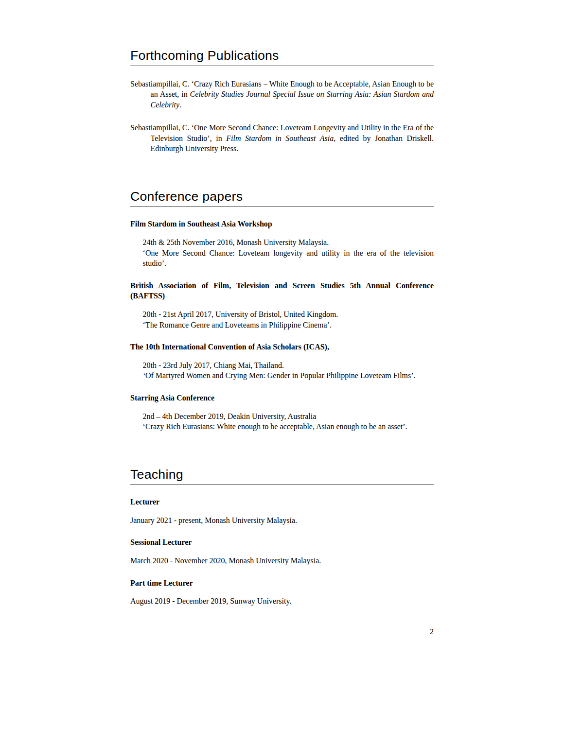Forthcoming Publications
Sebastiampillai, C. ‘Crazy Rich Eurasians – White Enough to be Acceptable, Asian Enough to be an Asset, in Celebrity Studies Journal Special Issue on Starring Asia: Asian Stardom and Celebrity.
Sebastiampillai, C. ‘One More Second Chance: Loveteam Longevity and Utility in the Era of the Television Studio’, in Film Stardom in Southeast Asia, edited by Jonathan Driskell. Edinburgh University Press.
Conference papers
Film Stardom in Southeast Asia Workshop
24th & 25th November 2016, Monash University Malaysia.
‘One More Second Chance: Loveteam longevity and utility in the era of the television studio’.
British Association of Film, Television and Screen Studies 5th Annual Conference (BAFTSS)
20th - 21st April 2017, University of Bristol, United Kingdom.
‘The Romance Genre and Loveteams in Philippine Cinema’.
The 10th International Convention of Asia Scholars (ICAS),
20th - 23rd July 2017, Chiang Mai, Thailand.
‘Of Martyred Women and Crying Men: Gender in Popular Philippine Loveteam Films’.
Starring Asia Conference
2nd – 4th December 2019, Deakin University, Australia
‘Crazy Rich Eurasians: White enough to be acceptable, Asian enough to be an asset’.
Teaching
Lecturer
January 2021 - present, Monash University Malaysia.
Sessional Lecturer
March 2020 - November 2020, Monash University Malaysia.
Part time Lecturer
August 2019 - December 2019, Sunway University.
2